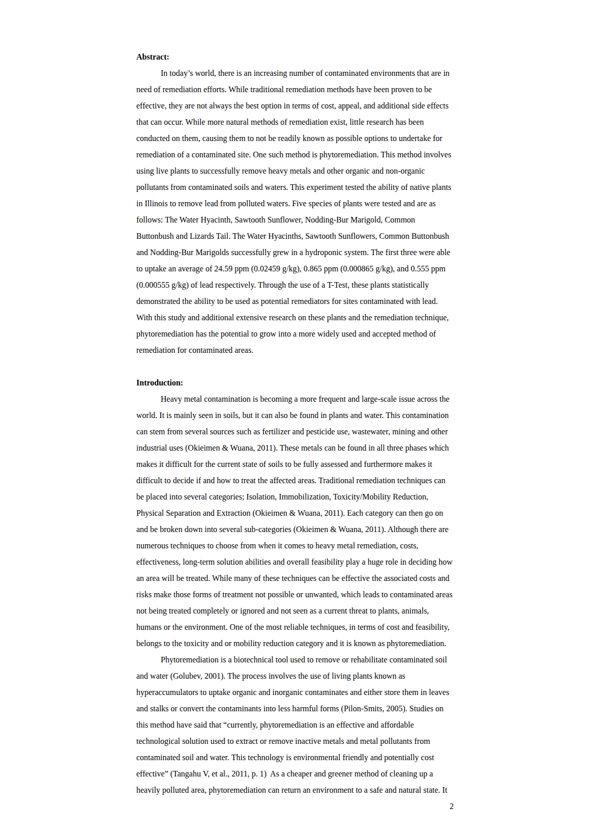Abstract:
In today’s world, there is an increasing number of contaminated environments that are in need of remediation efforts. While traditional remediation methods have been proven to be effective, they are not always the best option in terms of cost, appeal, and additional side effects that can occur. While more natural methods of remediation exist, little research has been conducted on them, causing them to not be readily known as possible options to undertake for remediation of a contaminated site. One such method is phytoremediation. This method involves using live plants to successfully remove heavy metals and other organic and non-organic pollutants from contaminated soils and waters. This experiment tested the ability of native plants in Illinois to remove lead from polluted waters. Five species of plants were tested and are as follows: The Water Hyacinth, Sawtooth Sunflower, Nodding-Bur Marigold, Common Buttonbush and Lizards Tail. The Water Hyacinths, Sawtooth Sunflowers, Common Buttonbush and Nodding-Bur Marigolds successfully grew in a hydroponic system. The first three were able to uptake an average of 24.59 ppm (0.02459 g/kg), 0.865 ppm (0.000865 g/kg), and 0.555 ppm (0.000555 g/kg) of lead respectively. Through the use of a T-Test, these plants statistically demonstrated the ability to be used as potential remediators for sites contaminated with lead. With this study and additional extensive research on these plants and the remediation technique, phytoremediation has the potential to grow into a more widely used and accepted method of remediation for contaminated areas.
Introduction:
Heavy metal contamination is becoming a more frequent and large-scale issue across the world. It is mainly seen in soils, but it can also be found in plants and water. This contamination can stem from several sources such as fertilizer and pesticide use, wastewater, mining and other industrial uses (Okieimen & Wuana, 2011). These metals can be found in all three phases which makes it difficult for the current state of soils to be fully assessed and furthermore makes it difficult to decide if and how to treat the affected areas. Traditional remediation techniques can be placed into several categories; Isolation, Immobilization, Toxicity/Mobility Reduction, Physical Separation and Extraction (Okieimen & Wuana, 2011). Each category can then go on and be broken down into several sub-categories (Okieimen & Wuana, 2011). Although there are numerous techniques to choose from when it comes to heavy metal remediation, costs, effectiveness, long-term solution abilities and overall feasibility play a huge role in deciding how an area will be treated. While many of these techniques can be effective the associated costs and risks make those forms of treatment not possible or unwanted, which leads to contaminated areas not being treated completely or ignored and not seen as a current threat to plants, animals, humans or the environment. One of the most reliable techniques, in terms of cost and feasibility, belongs to the toxicity and or mobility reduction category and it is known as phytoremediation.
Phytoremediation is a biotechnical tool used to remove or rehabilitate contaminated soil and water (Golubev, 2001). The process involves the use of living plants known as hyperaccumulators to uptake organic and inorganic contaminates and either store them in leaves and stalks or convert the contaminants into less harmful forms (Pilon-Smits, 2005). Studies on this method have said that “currently, phytoremediation is an effective and affordable technological solution used to extract or remove inactive metals and metal pollutants from contaminated soil and water. This technology is environmental friendly and potentially cost effective” (Tangahu V, et al., 2011, p. 1) As a cheaper and greener method of cleaning up a heavily polluted area, phytoremediation can return an environment to a safe and natural state. It
2